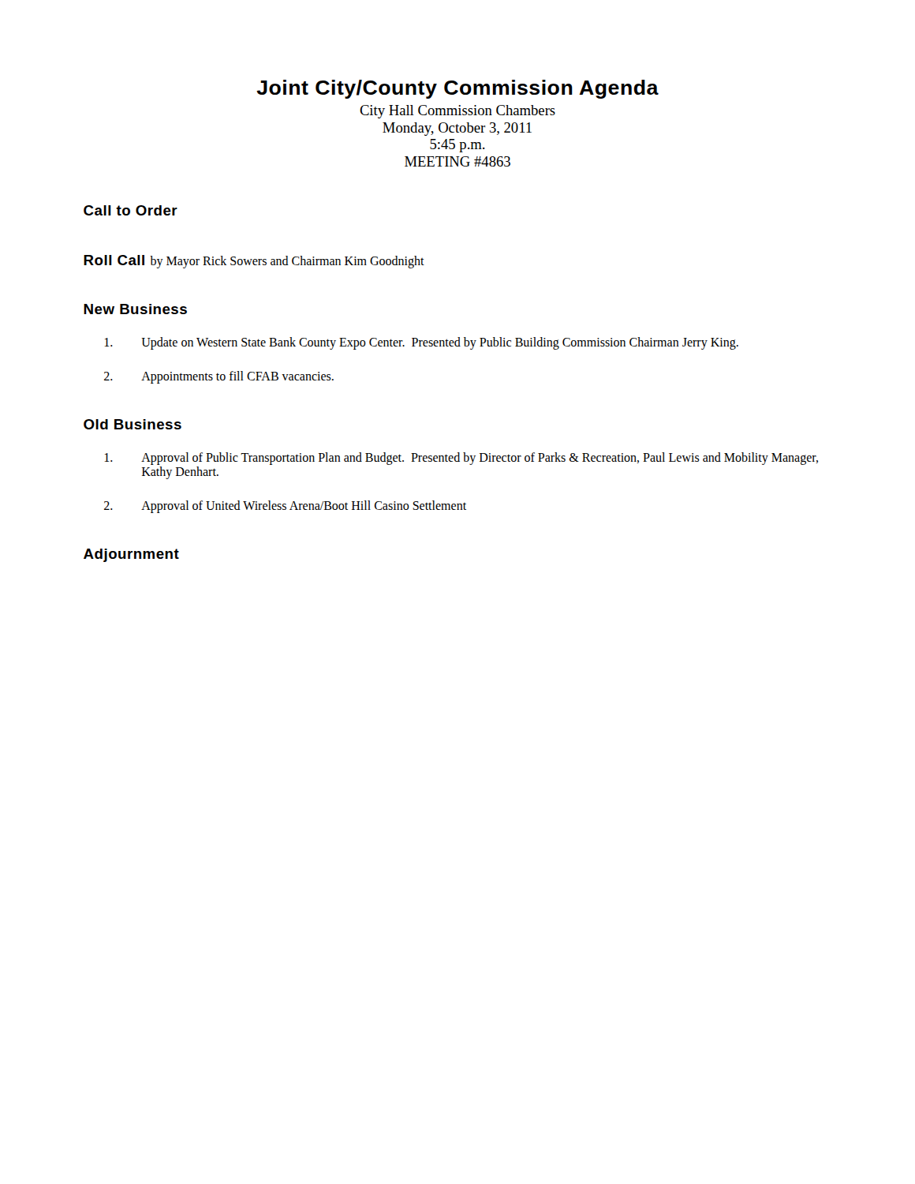Joint City/County Commission Agenda
City Hall Commission Chambers
Monday, October 3, 2011
5:45 p.m.
MEETING #4863
Call to Order
Roll Call by Mayor Rick Sowers and Chairman Kim Goodnight
New Business
Update on Western State Bank County Expo Center. Presented by Public Building Commission Chairman Jerry King.
Appointments to fill CFAB vacancies.
Old Business
Approval of Public Transportation Plan and Budget. Presented by Director of Parks & Recreation, Paul Lewis and Mobility Manager, Kathy Denhart.
Approval of United Wireless Arena/Boot Hill Casino Settlement
Adjournment